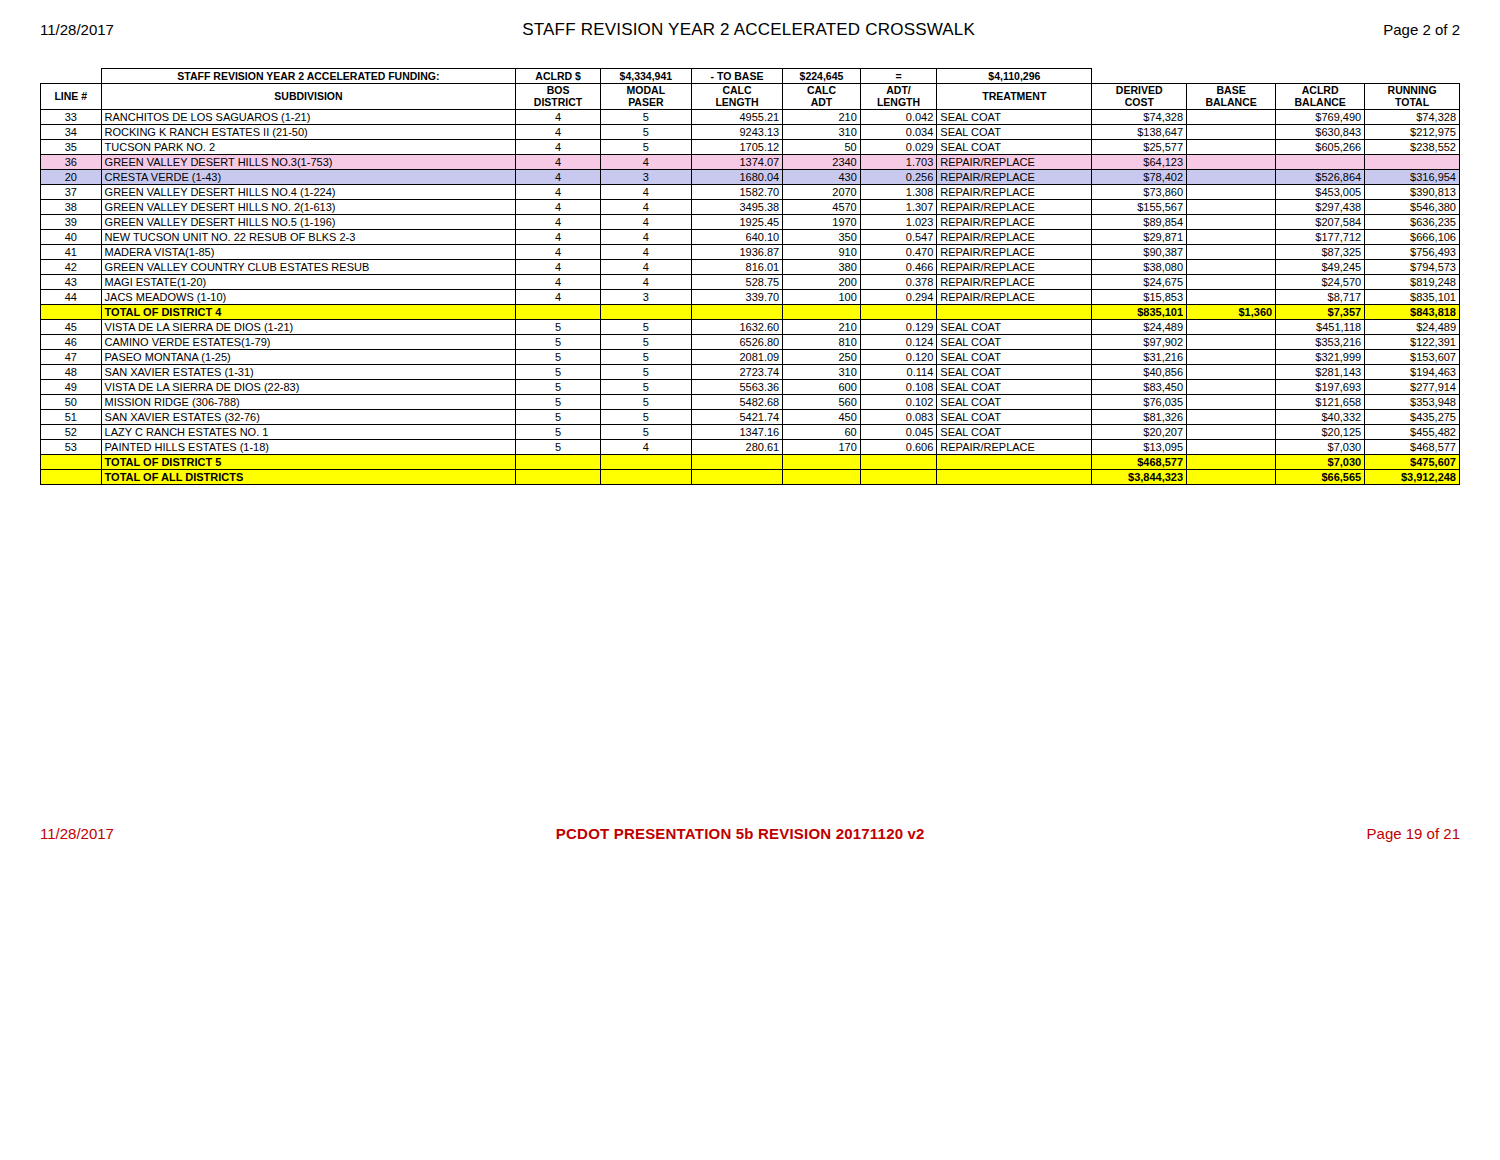11/28/2017
STAFF REVISION YEAR 2 ACCELERATED CROSSWALK
Page 2 of 2
| | STAFF REVISION YEAR 2 ACCELERATED FUNDING: | ACLRD $ | $4,334,941 | - TO BASE | $224,645 | = | $4,110,296 | | | | |
| --- | --- | --- | --- | --- | --- | --- | --- | --- | --- | --- | --- |
| LINE # | SUBDIVISION | BOS DISTRICT | MODAL PASER | CALC LENGTH | CALC ADT | ADT/ LENGTH | TREATMENT | DERIVED COST | BASE BALANCE | ACLRD BALANCE | RUNNING TOTAL |
| 33 | RANCHITOS DE LOS SAGUAROS (1-21) | 4 | 5 | 4955.21 | 210 | 0.042 | SEAL COAT | $74,328 | | $769,490 | $74,328 |
| 34 | ROCKING K RANCH ESTATES II (21-50) | 4 | 5 | 9243.13 | 310 | 0.034 | SEAL COAT | $138,647 | | $630,843 | $212,975 |
| 35 | TUCSON PARK NO. 2 | 4 | 5 | 1705.12 | 50 | 0.029 | SEAL COAT | $25,577 | | $605,266 | $238,552 |
| 36 | GREEN VALLEY DESERT HILLS NO.3(1-753) | 4 | 4 | 1374.07 | 2340 | 1.703 | REPAIR/REPLACE | $64,123 | | | |
| 20 | CRESTA VERDE (1-43) | 4 | 3 | 1680.04 | 430 | 0.256 | REPAIR/REPLACE | $78,402 | | $526,864 | $316,954 |
| 37 | GREEN VALLEY DESERT HILLS NO.4 (1-224) | 4 | 4 | 1582.70 | 2070 | 1.308 | REPAIR/REPLACE | $73,860 | | $453,005 | $390,813 |
| 38 | GREEN VALLEY DESERT HILLS NO. 2(1-613) | 4 | 4 | 3495.38 | 4570 | 1.307 | REPAIR/REPLACE | $155,567 | | $297,438 | $546,380 |
| 39 | GREEN VALLEY DESERT HILLS NO.5 (1-196) | 4 | 4 | 1925.45 | 1970 | 1.023 | REPAIR/REPLACE | $89,854 | | $207,584 | $636,235 |
| 40 | NEW TUCSON UNIT NO. 22 RESUB OF BLKS 2-3 | 4 | 4 | 640.10 | 350 | 0.547 | REPAIR/REPLACE | $29,871 | | $177,712 | $666,106 |
| 41 | MADERA VISTA(1-85) | 4 | 4 | 1936.87 | 910 | 0.470 | REPAIR/REPLACE | $90,387 | | $87,325 | $756,493 |
| 42 | GREEN VALLEY COUNTRY CLUB ESTATES RESUB | 4 | 4 | 816.01 | 380 | 0.466 | REPAIR/REPLACE | $38,080 | | $49,245 | $794,573 |
| 43 | MAGI ESTATE(1-20) | 4 | 4 | 528.75 | 200 | 0.378 | REPAIR/REPLACE | $24,675 | | $24,570 | $819,248 |
| 44 | JACS MEADOWS (1-10) | 4 | 3 | 339.70 | 100 | 0.294 | REPAIR/REPLACE | $15,853 | | $8,717 | $835,101 |
| | TOTAL OF DISTRICT 4 | | | | | | | $835,101 | $1,360 | $7,357 | $843,818 |
| 45 | VISTA DE LA SIERRA DE DIOS (1-21) | 5 | 5 | 1632.60 | 210 | 0.129 | SEAL COAT | $24,489 | | $451,118 | $24,489 |
| 46 | CAMINO VERDE ESTATES(1-79) | 5 | 5 | 6526.80 | 810 | 0.124 | SEAL COAT | $97,902 | | $353,216 | $122,391 |
| 47 | PASEO MONTANA (1-25) | 5 | 5 | 2081.09 | 250 | 0.120 | SEAL COAT | $31,216 | | $321,999 | $153,607 |
| 48 | SAN XAVIER ESTATES (1-31) | 5 | 5 | 2723.74 | 310 | 0.114 | SEAL COAT | $40,856 | | $281,143 | $194,463 |
| 49 | VISTA DE LA SIERRA DE DIOS (22-83) | 5 | 5 | 5563.36 | 600 | 0.108 | SEAL COAT | $83,450 | | $197,693 | $277,914 |
| 50 | MISSION RIDGE (306-788) | 5 | 5 | 5482.68 | 560 | 0.102 | SEAL COAT | $76,035 | | $121,658 | $353,948 |
| 51 | SAN XAVIER ESTATES (32-76) | 5 | 5 | 5421.74 | 450 | 0.083 | SEAL COAT | $81,326 | | $40,332 | $435,275 |
| 52 | LAZY C RANCH ESTATES NO. 1 | 5 | 5 | 1347.16 | 60 | 0.045 | SEAL COAT | $20,207 | | $20,125 | $455,482 |
| 53 | PAINTED HILLS ESTATES (1-18) | 5 | 4 | 280.61 | 170 | 0.606 | REPAIR/REPLACE | $13,095 | | $7,030 | $468,577 |
| | TOTAL OF DISTRICT 5 | | | | | | | $468,577 | | $7,030 | $475,607 |
| | TOTAL OF ALL DISTRICTS | | | | | | | $3,844,323 | | $66,565 | $3,912,248 |
11/28/2017
PCDOT PRESENTATION 5b REVISION 20171120 v2
Page 19 of 21